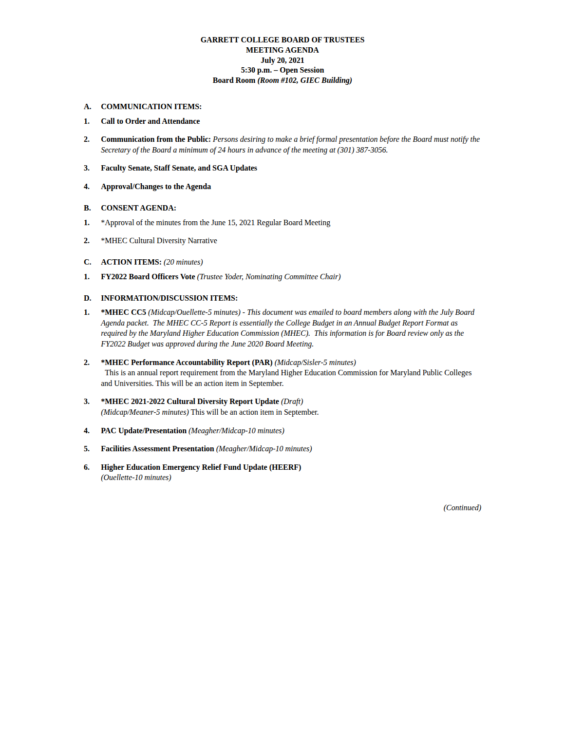GARRETT COLLEGE BOARD OF TRUSTEES MEETING AGENDA July 20, 2021 5:30 p.m. – Open Session Board Room (Room #102, GIEC Building)
A. COMMUNICATION ITEMS:
1. Call to Order and Attendance
2. Communication from the Public: Persons desiring to make a brief formal presentation before the Board must notify the Secretary of the Board a minimum of 24 hours in advance of the meeting at (301) 387-3056.
3. Faculty Senate, Staff Senate, and SGA Updates
4. Approval/Changes to the Agenda
B. CONSENT AGENDA:
1. *Approval of the minutes from the June 15, 2021 Regular Board Meeting
2. *MHEC Cultural Diversity Narrative
C. ACTION ITEMS: (20 minutes)
1. FY2022 Board Officers Vote (Trustee Yoder, Nominating Committee Chair)
D. INFORMATION/DISCUSSION ITEMS:
1. *MHEC CC5 (Midcap/Ouellette-5 minutes) - This document was emailed to board members along with the July Board Agenda packet. The MHEC CC-5 Report is essentially the College Budget in an Annual Budget Report Format as required by the Maryland Higher Education Commission (MHEC). This information is for Board review only as the FY2022 Budget was approved during the June 2020 Board Meeting.
2. *MHEC Performance Accountability Report (PAR) (Midcap/Sisler-5 minutes)
This is an annual report requirement from the Maryland Higher Education Commission for Maryland Public Colleges and Universities. This will be an action item in September.
3. *MHEC 2021-2022 Cultural Diversity Report Update (Draft)
(Midcap/Meaner-5 minutes) This will be an action item in September.
4. PAC Update/Presentation (Meagher/Midcap-10 minutes)
5. Facilities Assessment Presentation (Meagher/Midcap-10 minutes)
6. Higher Education Emergency Relief Fund Update (HEERF)
(Ouellette-10 minutes)
(Continued)